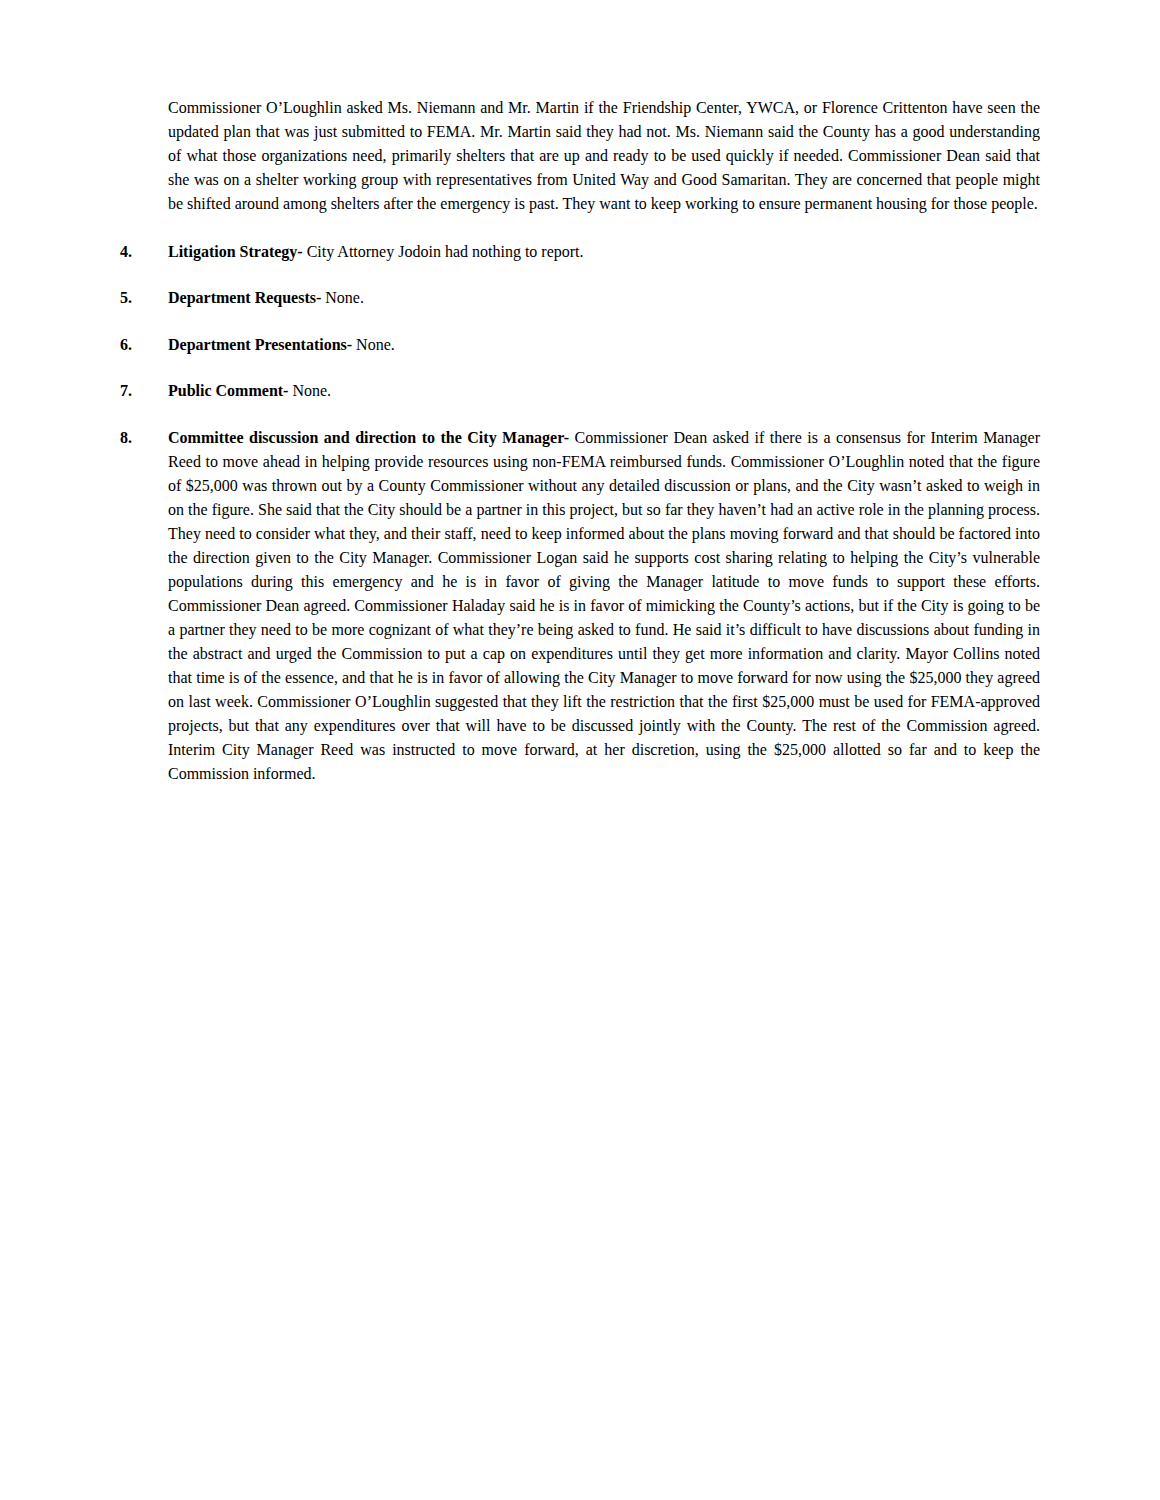Commissioner O’Loughlin asked Ms. Niemann and Mr. Martin if the Friendship Center, YWCA, or Florence Crittenton have seen the updated plan that was just submitted to FEMA. Mr. Martin said they had not. Ms. Niemann said the County has a good understanding of what those organizations need, primarily shelters that are up and ready to be used quickly if needed. Commissioner Dean said that she was on a shelter working group with representatives from United Way and Good Samaritan. They are concerned that people might be shifted around among shelters after the emergency is past. They want to keep working to ensure permanent housing for those people.
4. Litigation Strategy- City Attorney Jodoin had nothing to report.
5. Department Requests- None.
6. Department Presentations- None.
7. Public Comment- None.
8. Committee discussion and direction to the City Manager- Commissioner Dean asked if there is a consensus for Interim Manager Reed to move ahead in helping provide resources using non-FEMA reimbursed funds. Commissioner O’Loughlin noted that the figure of $25,000 was thrown out by a County Commissioner without any detailed discussion or plans, and the City wasn’t asked to weigh in on the figure. She said that the City should be a partner in this project, but so far they haven’t had an active role in the planning process. They need to consider what they, and their staff, need to keep informed about the plans moving forward and that should be factored into the direction given to the City Manager. Commissioner Logan said he supports cost sharing relating to helping the City’s vulnerable populations during this emergency and he is in favor of giving the Manager latitude to move funds to support these efforts. Commissioner Dean agreed. Commissioner Haladay said he is in favor of mimicking the County’s actions, but if the City is going to be a partner they need to be more cognizant of what they’re being asked to fund. He said it’s difficult to have discussions about funding in the abstract and urged the Commission to put a cap on expenditures until they get more information and clarity. Mayor Collins noted that time is of the essence, and that he is in favor of allowing the City Manager to move forward for now using the $25,000 they agreed on last week. Commissioner O’Loughlin suggested that they lift the restriction that the first $25,000 must be used for FEMA-approved projects, but that any expenditures over that will have to be discussed jointly with the County. The rest of the Commission agreed. Interim City Manager Reed was instructed to move forward, at her discretion, using the $25,000 allotted so far and to keep the Commission informed.